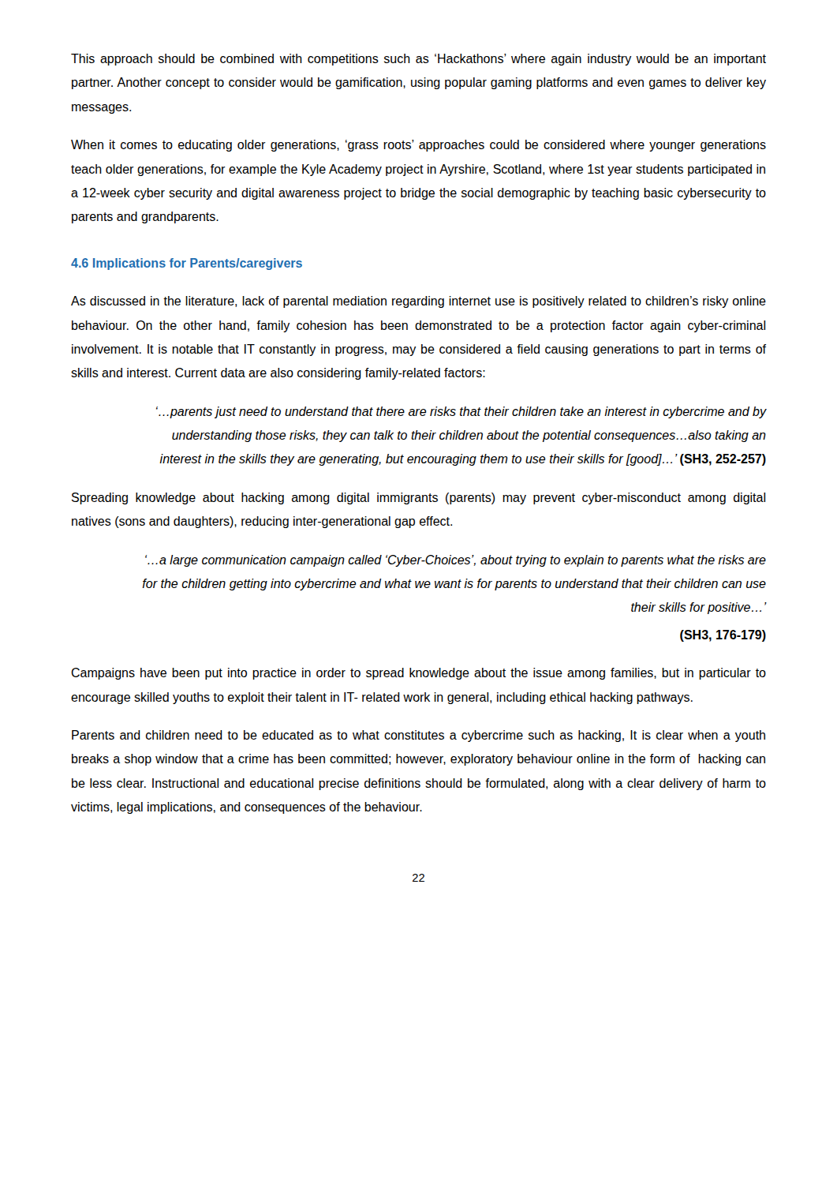This approach should be combined with competitions such as ‘Hackathons’ where again industry would be an important partner. Another concept to consider would be gamification, using popular gaming platforms and even games to deliver key messages.
When it comes to educating older generations, ‘grass roots’ approaches could be considered where younger generations teach older generations, for example the Kyle Academy project in Ayrshire, Scotland, where 1st year students participated in a 12-week cyber security and digital awareness project to bridge the social demographic by teaching basic cybersecurity to parents and grandparents.
4.6 Implications for Parents/caregivers
As discussed in the literature, lack of parental mediation regarding internet use is positively related to children’s risky online behaviour. On the other hand, family cohesion has been demonstrated to be a protection factor again cyber-criminal involvement. It is notable that IT constantly in progress, may be considered a field causing generations to part in terms of skills and interest. Current data are also considering family-related factors:
‘…parents just need to understand that there are risks that their children take an interest in cybercrime and by understanding those risks, they can talk to their children about the potential consequences…also taking an interest in the skills they are generating, but encouraging them to use their skills for [good]…’ (SH3, 252-257)
Spreading knowledge about hacking among digital immigrants (parents) may prevent cyber-misconduct among digital natives (sons and daughters), reducing inter-generational gap effect.
‘…a large communication campaign called ‘Cyber-Choices’, about trying to explain to parents what the risks are for the children getting into cybercrime and what we want is for parents to understand that their children can use their skills for positive…’
(SH3, 176-179)
Campaigns have been put into practice in order to spread knowledge about the issue among families, but in particular to encourage skilled youths to exploit their talent in IT- related work in general, including ethical hacking pathways.
Parents and children need to be educated as to what constitutes a cybercrime such as hacking, It is clear when a youth breaks a shop window that a crime has been committed; however, exploratory behaviour online in the form of hacking can be less clear. Instructional and educational precise definitions should be formulated, along with a clear delivery of harm to victims, legal implications, and consequences of the behaviour.
22